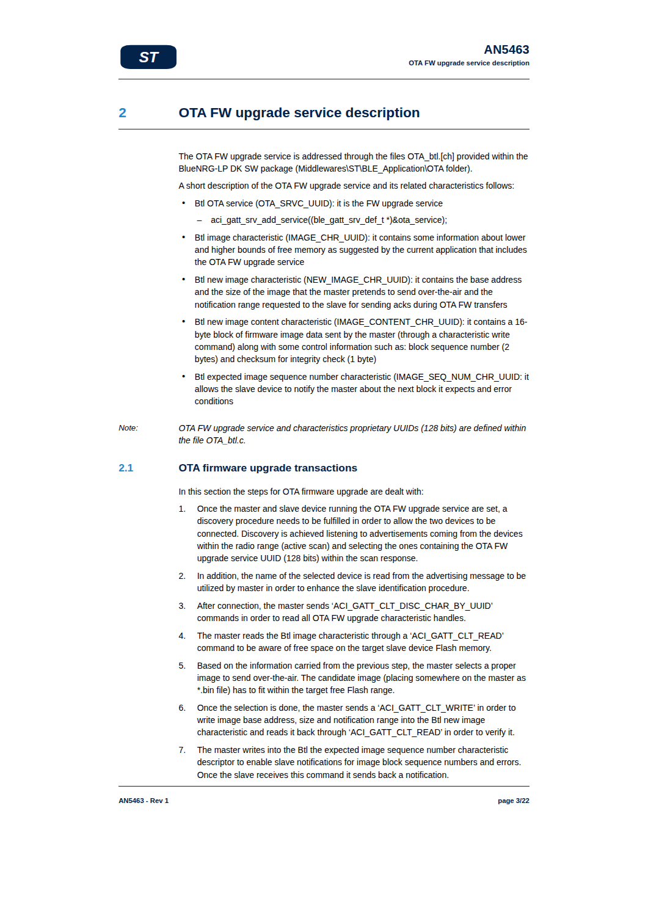ST
AN5463
OTA FW upgrade service description
2 OTA FW upgrade service description
The OTA FW upgrade service is addressed through the files OTA_btl.[ch] provided within the BlueNRG-LP DK SW package (Middlewares\ST\BLE_Application\OTA folder).
A short description of the OTA FW upgrade service and its related characteristics follows:
Btl OTA service (OTA_SRVC_UUID): it is the FW upgrade service
aci_gatt_srv_add_service((ble_gatt_srv_def_t *)&ota_service);
Btl image characteristic (IMAGE_CHR_UUID): it contains some information about lower and higher bounds of free memory as suggested by the current application that includes the OTA FW upgrade service
Btl new image characteristic (NEW_IMAGE_CHR_UUID): it contains the base address and the size of the image that the master pretends to send over-the-air and the notification range requested to the slave for sending acks during OTA FW transfers
Btl new image content characteristic (IMAGE_CONTENT_CHR_UUID): it contains a 16-byte block of firmware image data sent by the master (through a characteristic write command) along with some control information such as: block sequence number (2 bytes) and checksum for integrity check (1 byte)
Btl expected image sequence number characteristic (IMAGE_SEQ_NUM_CHR_UUID: it allows the slave device to notify the master about the next block it expects and error conditions
Note:
OTA FW upgrade service and characteristics proprietary UUIDs (128 bits) are defined within the file OTA_btl.c.
2.1 OTA firmware upgrade transactions
In this section the steps for OTA firmware upgrade are dealt with:
Once the master and slave device running the OTA FW upgrade service are set, a discovery procedure needs to be fulfilled in order to allow the two devices to be connected. Discovery is achieved listening to advertisements coming from the devices within the radio range (active scan) and selecting the ones containing the OTA FW upgrade service UUID (128 bits) within the scan response.
In addition, the name of the selected device is read from the advertising message to be utilized by master in order to enhance the slave identification procedure.
After connection, the master sends ‘ACI_GATT_CLT_DISC_CHAR_BY_UUID’ commands in order to read all OTA FW upgrade characteristic handles.
The master reads the Btl image characteristic through a ‘ACI_GATT_CLT_READ’ command to be aware of free space on the target slave device Flash memory.
Based on the information carried from the previous step, the master selects a proper image to send over-the-air. The candidate image (placing somewhere on the master as *.bin file) has to fit within the target free Flash range.
Once the selection is done, the master sends a ‘ACI_GATT_CLT_WRITE’ in order to write image base address, size and notification range into the Btl new image characteristic and reads it back through ‘ACI_GATT_CLT_READ’ in order to verify it.
The master writes into the Btl the expected image sequence number characteristic descriptor to enable slave notifications for image block sequence numbers and errors. Once the slave receives this command it sends back a notification.
AN5463 - Rev 1
page 3/22